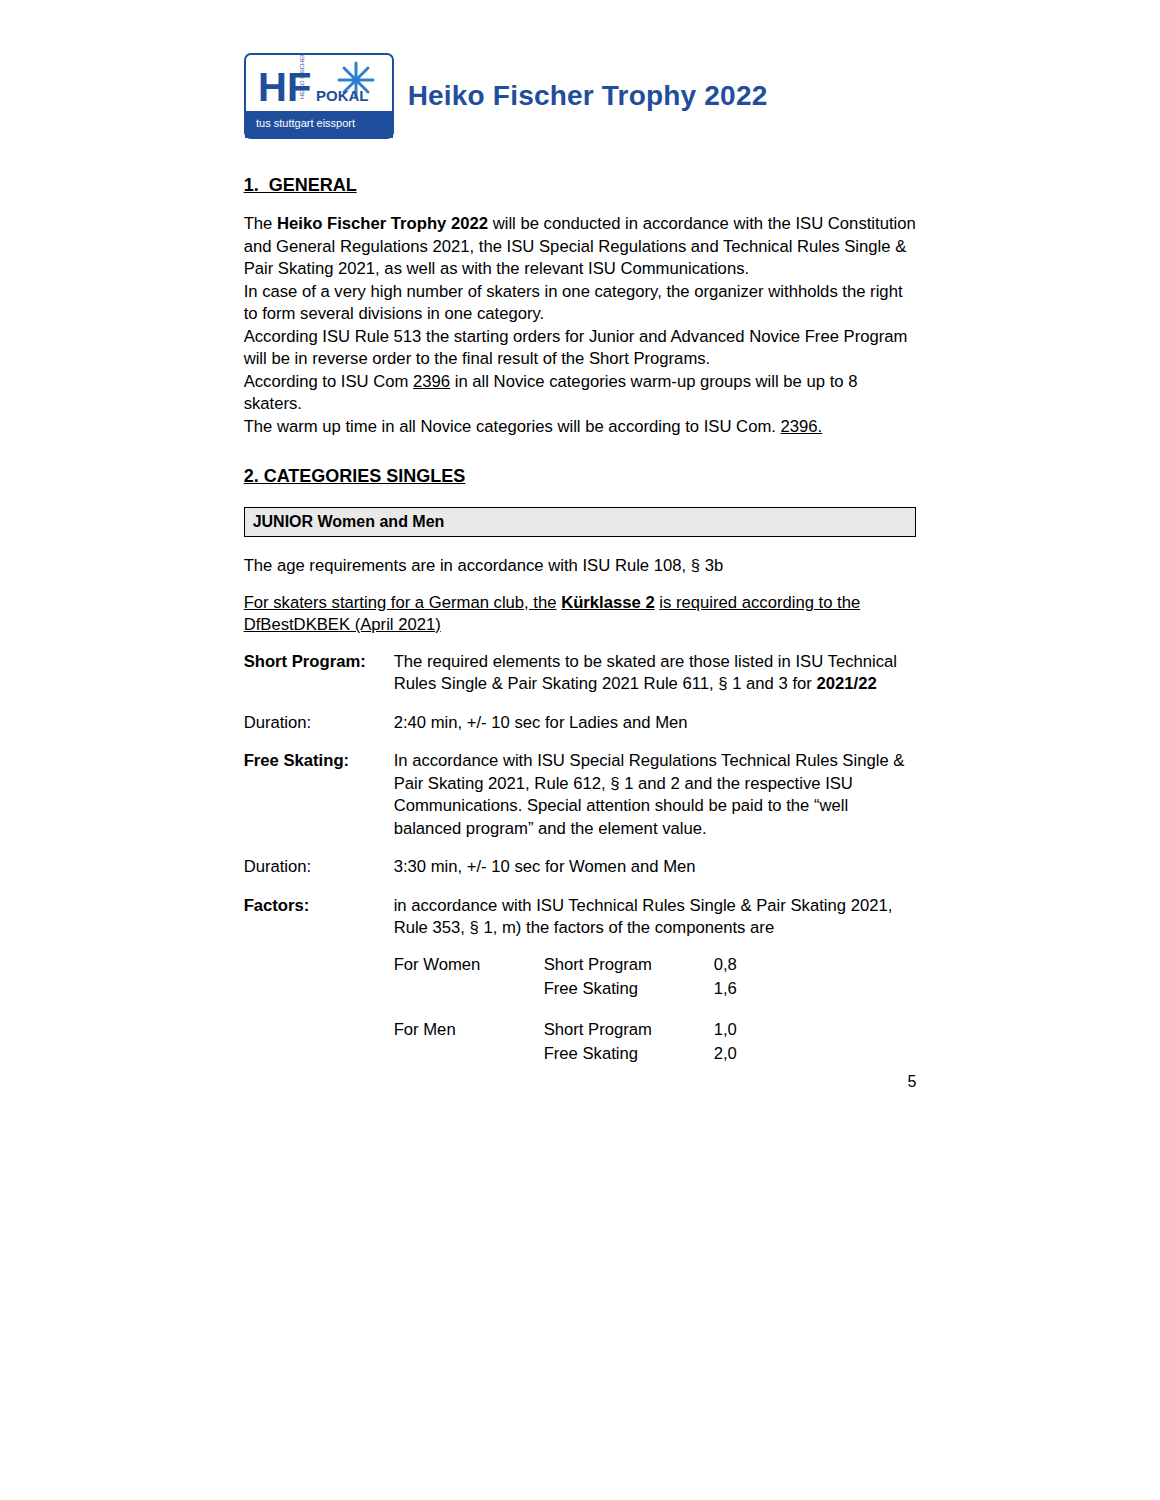HF HEIKO FISCHER POKAL tus stuttgart eissport
Heiko Fischer Trophy 2022
1. GENERAL
The Heiko Fischer Trophy 2022 will be conducted in accordance with the ISU Constitution and General Regulations 2021, the ISU Special Regulations and Technical Rules Single & Pair Skating 2021, as well as with the relevant ISU Communications.
In case of a very high number of skaters in one category, the organizer withholds the right to form several divisions in one category.
According ISU Rule 513 the starting orders for Junior and Advanced Novice Free Program will be in reverse order to the final result of the Short Programs.
According to ISU Com 2396 in all Novice categories warm-up groups will be up to 8 skaters.
The warm up time in all Novice categories will be according to ISU Com. 2396.
2. CATEGORIES SINGLES
JUNIOR Women and Men
The age requirements are in accordance with ISU Rule 108, § 3b
For skaters starting for a German club, the Kürklasse 2 is required according to the DfBestDKBEK (April 2021)
Short Program:
The required elements to be skated are those listed in ISU Technical Rules Single & Pair Skating 2021 Rule 611, § 1 and 3 for 2021/22
Duration:
2:40 min, +/- 10 sec for Ladies and Men
Free Skating:
In accordance with ISU Special Regulations Technical Rules Single & Pair Skating 2021, Rule 612, § 1 and 2 and the respective ISU Communications. Special attention should be paid to the “well balanced program” and the element value.
Duration:
3:30 min, +/- 10 sec for Women and Men
Factors:
in accordance with ISU Technical Rules Single & Pair Skating 2021, Rule 353, § 1, m) the factors of the components are
| For Women | Short Program | 0,8 |
| | Free Skating | 1,6 |
| For Men | Short Program | 1,0 |
| | Free Skating | 2,0 |
5